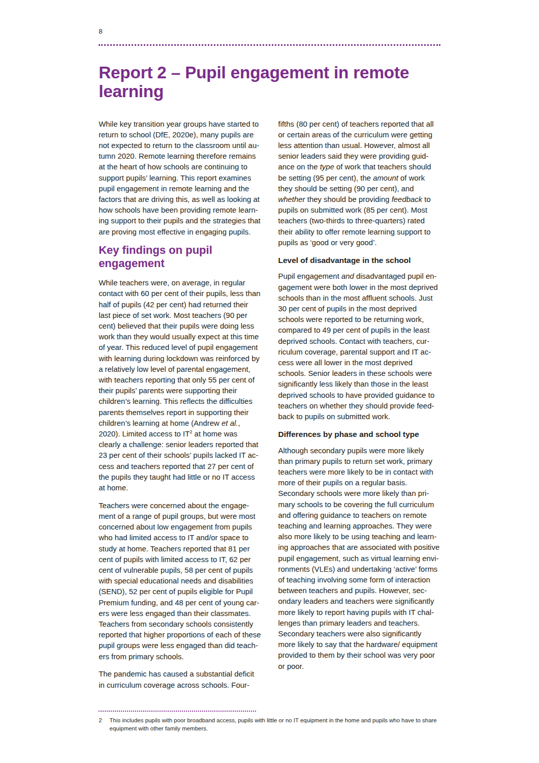8
Report 2 – Pupil engagement in remote learning
While key transition year groups have started to return to school (DfE, 2020e), many pupils are not expected to return to the classroom until autumn 2020. Remote learning therefore remains at the heart of how schools are continuing to support pupils’ learning. This report examines pupil engagement in remote learning and the factors that are driving this, as well as looking at how schools have been providing remote learning support to their pupils and the strategies that are proving most effective in engaging pupils.
Key findings on pupil engagement
While teachers were, on average, in regular contact with 60 per cent of their pupils, less than half of pupils (42 per cent) had returned their last piece of set work. Most teachers (90 per cent) believed that their pupils were doing less work than they would usually expect at this time of year. This reduced level of pupil engagement with learning during lockdown was reinforced by a relatively low level of parental engagement, with teachers reporting that only 55 per cent of their pupils’ parents were supporting their children’s learning. This reflects the difficulties parents themselves report in supporting their children’s learning at home (Andrew et al., 2020). Limited access to IT2 at home was clearly a challenge: senior leaders reported that 23 per cent of their schools’ pupils lacked IT access and teachers reported that 27 per cent of the pupils they taught had little or no IT access at home.
Teachers were concerned about the engagement of a range of pupil groups, but were most concerned about low engagement from pupils who had limited access to IT and/or space to study at home. Teachers reported that 81 per cent of pupils with limited access to IT, 62 per cent of vulnerable pupils, 58 per cent of pupils with special educational needs and disabilities (SEND), 52 per cent of pupils eligible for Pupil Premium funding, and 48 per cent of young carers were less engaged than their classmates. Teachers from secondary schools consistently reported that higher proportions of each of these pupil groups were less engaged than did teachers from primary schools.
The pandemic has caused a substantial deficit in curriculum coverage across schools. Four-fifths (80 per cent) of teachers reported that all or certain areas of the curriculum were getting less attention than usual. However, almost all senior leaders said they were providing guidance on the type of work that teachers should be setting (95 per cent), the amount of work they should be setting (90 per cent), and whether they should be providing feedback to pupils on submitted work (85 per cent). Most teachers (two-thirds to three-quarters) rated their ability to offer remote learning support to pupils as ‘good or very good’.
Level of disadvantage in the school
Pupil engagement and disadvantaged pupil engagement were both lower in the most deprived schools than in the most affluent schools. Just 30 per cent of pupils in the most deprived schools were reported to be returning work, compared to 49 per cent of pupils in the least deprived schools. Contact with teachers, curriculum coverage, parental support and IT access were all lower in the most deprived schools. Senior leaders in these schools were significantly less likely than those in the least deprived schools to have provided guidance to teachers on whether they should provide feedback to pupils on submitted work.
Differences by phase and school type
Although secondary pupils were more likely than primary pupils to return set work, primary teachers were more likely to be in contact with more of their pupils on a regular basis. Secondary schools were more likely than primary schools to be covering the full curriculum and offering guidance to teachers on remote teaching and learning approaches. They were also more likely to be using teaching and learning approaches that are associated with positive pupil engagement, such as virtual learning environments (VLEs) and undertaking ‘active’ forms of teaching involving some form of interaction between teachers and pupils. However, secondary leaders and teachers were significantly more likely to report having pupils with IT challenges than primary leaders and teachers. Secondary teachers were also significantly more likely to say that the hardware/ equipment provided to them by their school was very poor or poor.
2
This includes pupils with poor broadband access, pupils with little or no IT equipment in the home and pupils who have to share equipment with other family members.